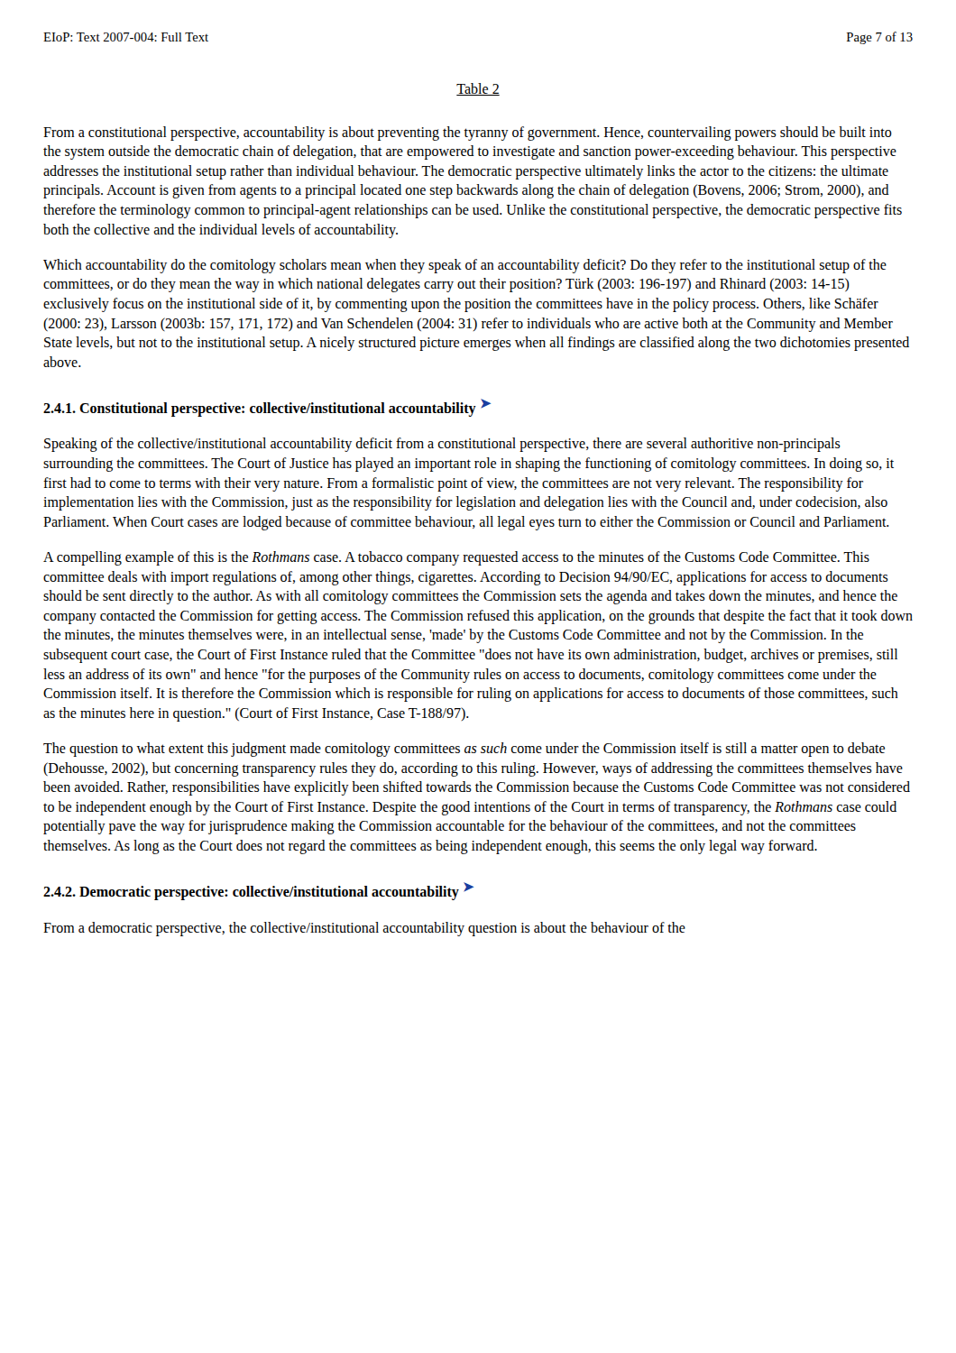EIoP: Text 2007-004: Full Text
Page 7 of 13
Table 2
From a constitutional perspective, accountability is about preventing the tyranny of government. Hence, countervailing powers should be built into the system outside the democratic chain of delegation, that are empowered to investigate and sanction power-exceeding behaviour. This perspective addresses the institutional setup rather than individual behaviour. The democratic perspective ultimately links the actor to the citizens: the ultimate principals. Account is given from agents to a principal located one step backwards along the chain of delegation (Bovens, 2006; Strom, 2000), and therefore the terminology common to principal-agent relationships can be used. Unlike the constitutional perspective, the democratic perspective fits both the collective and the individual levels of accountability.
Which accountability do the comitology scholars mean when they speak of an accountability deficit? Do they refer to the institutional setup of the committees, or do they mean the way in which national delegates carry out their position? Türk (2003: 196-197) and Rhinard (2003: 14-15) exclusively focus on the institutional side of it, by commenting upon the position the committees have in the policy process. Others, like Schäfer (2000: 23), Larsson (2003b: 157, 171, 172) and Van Schendelen (2004: 31) refer to individuals who are active both at the Community and Member State levels, but not to the institutional setup. A nicely structured picture emerges when all findings are classified along the two dichotomies presented above.
2.4.1. Constitutional perspective: collective/institutional accountability ➤
Speaking of the collective/institutional accountability deficit from a constitutional perspective, there are several authoritive non-principals surrounding the committees. The Court of Justice has played an important role in shaping the functioning of comitology committees. In doing so, it first had to come to terms with their very nature. From a formalistic point of view, the committees are not very relevant. The responsibility for implementation lies with the Commission, just as the responsibility for legislation and delegation lies with the Council and, under codecision, also Parliament. When Court cases are lodged because of committee behaviour, all legal eyes turn to either the Commission or Council and Parliament.
A compelling example of this is the Rothmans case. A tobacco company requested access to the minutes of the Customs Code Committee. This committee deals with import regulations of, among other things, cigarettes. According to Decision 94/90/EC, applications for access to documents should be sent directly to the author. As with all comitology committees the Commission sets the agenda and takes down the minutes, and hence the company contacted the Commission for getting access. The Commission refused this application, on the grounds that despite the fact that it took down the minutes, the minutes themselves were, in an intellectual sense, 'made' by the Customs Code Committee and not by the Commission. In the subsequent court case, the Court of First Instance ruled that the Committee "does not have its own administration, budget, archives or premises, still less an address of its own" and hence "for the purposes of the Community rules on access to documents, comitology committees come under the Commission itself. It is therefore the Commission which is responsible for ruling on applications for access to documents of those committees, such as the minutes here in question." (Court of First Instance, Case T-188/97).
The question to what extent this judgment made comitology committees as such come under the Commission itself is still a matter open to debate (Dehousse, 2002), but concerning transparency rules they do, according to this ruling. However, ways of addressing the committees themselves have been avoided. Rather, responsibilities have explicitly been shifted towards the Commission because the Customs Code Committee was not considered to be independent enough by the Court of First Instance. Despite the good intentions of the Court in terms of transparency, the Rothmans case could potentially pave the way for jurisprudence making the Commission accountable for the behaviour of the committees, and not the committees themselves. As long as the Court does not regard the committees as being independent enough, this seems the only legal way forward.
2.4.2. Democratic perspective: collective/institutional accountability ➤
From a democratic perspective, the collective/institutional accountability question is about the behaviour of the